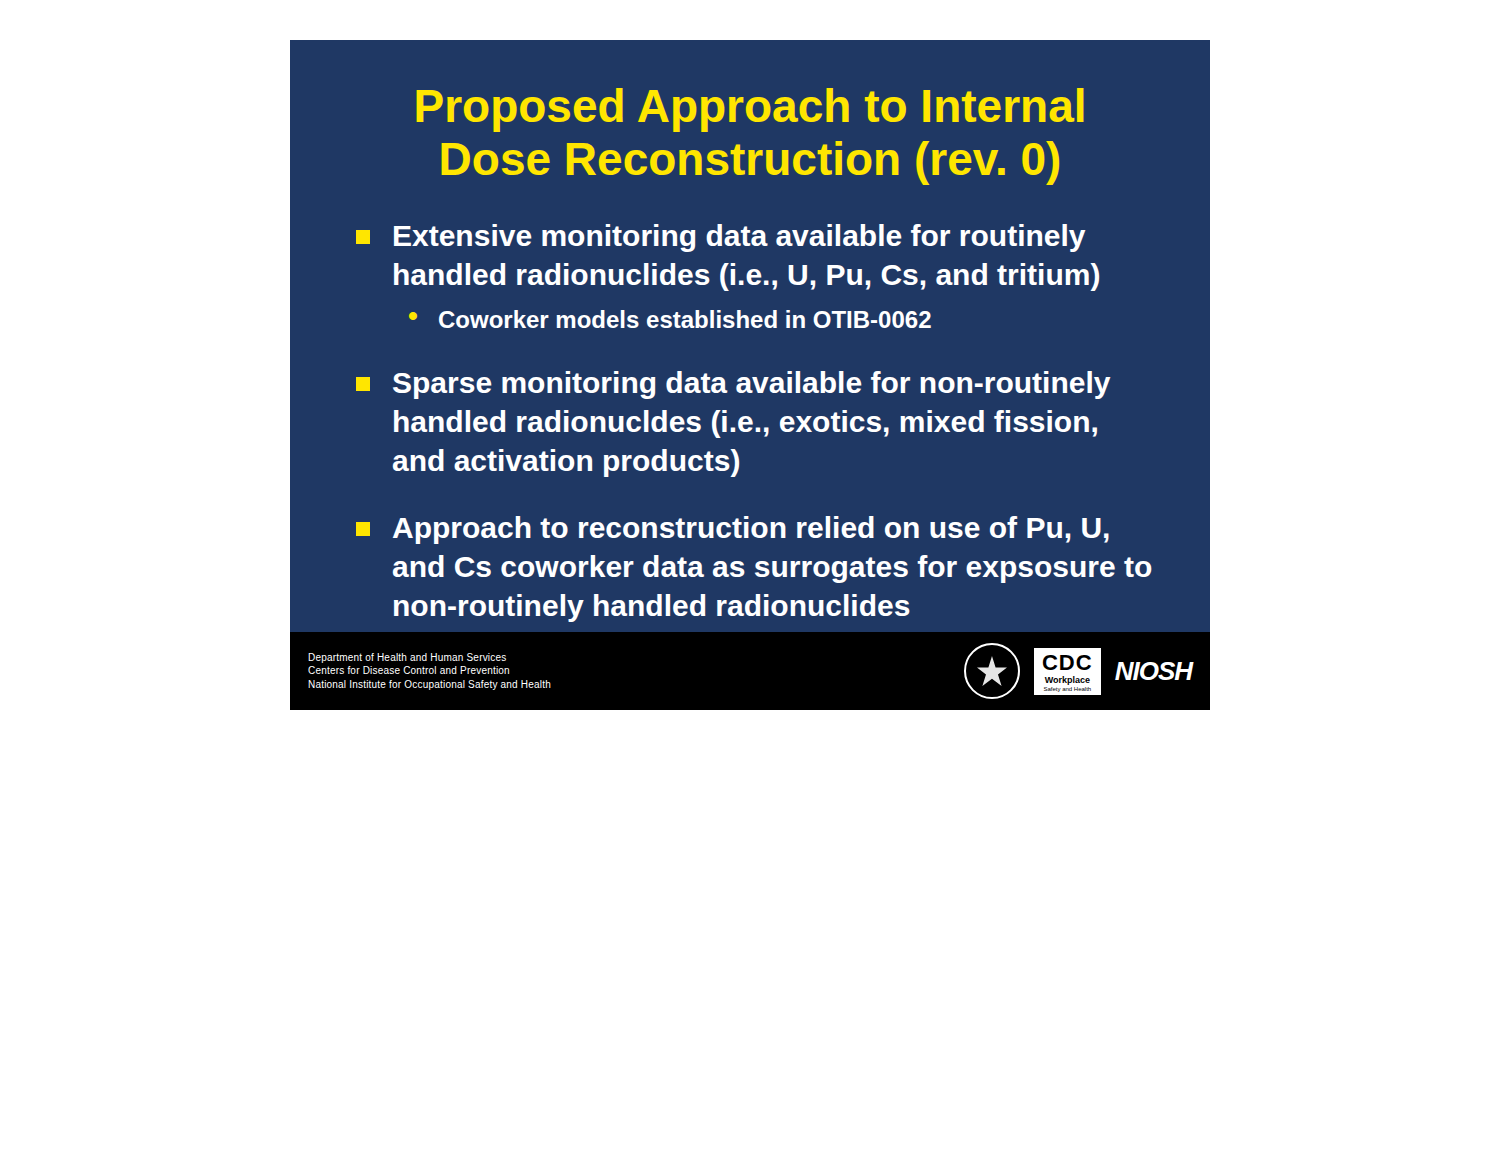Proposed Approach to Internal
Dose Reconstruction (rev. 0)
Extensive monitoring data available for routinely handled radionuclides (i.e., U, Pu, Cs, and tritium)
Coworker models established in OTIB-0062
Sparse monitoring data available for non-routinely handled radionucldes (i.e., exotics, mixed fission, and activation products)
Approach to reconstruction relied on use of Pu, U, and Cs coworker data as surrogates for expsosure to non-routinely handled radionuclides
Department of Health and Human Services
Centers for Disease Control and Prevention
National Institute for Occupational Safety and Health
CDC
Workplace
Safety and Health
NIOSH